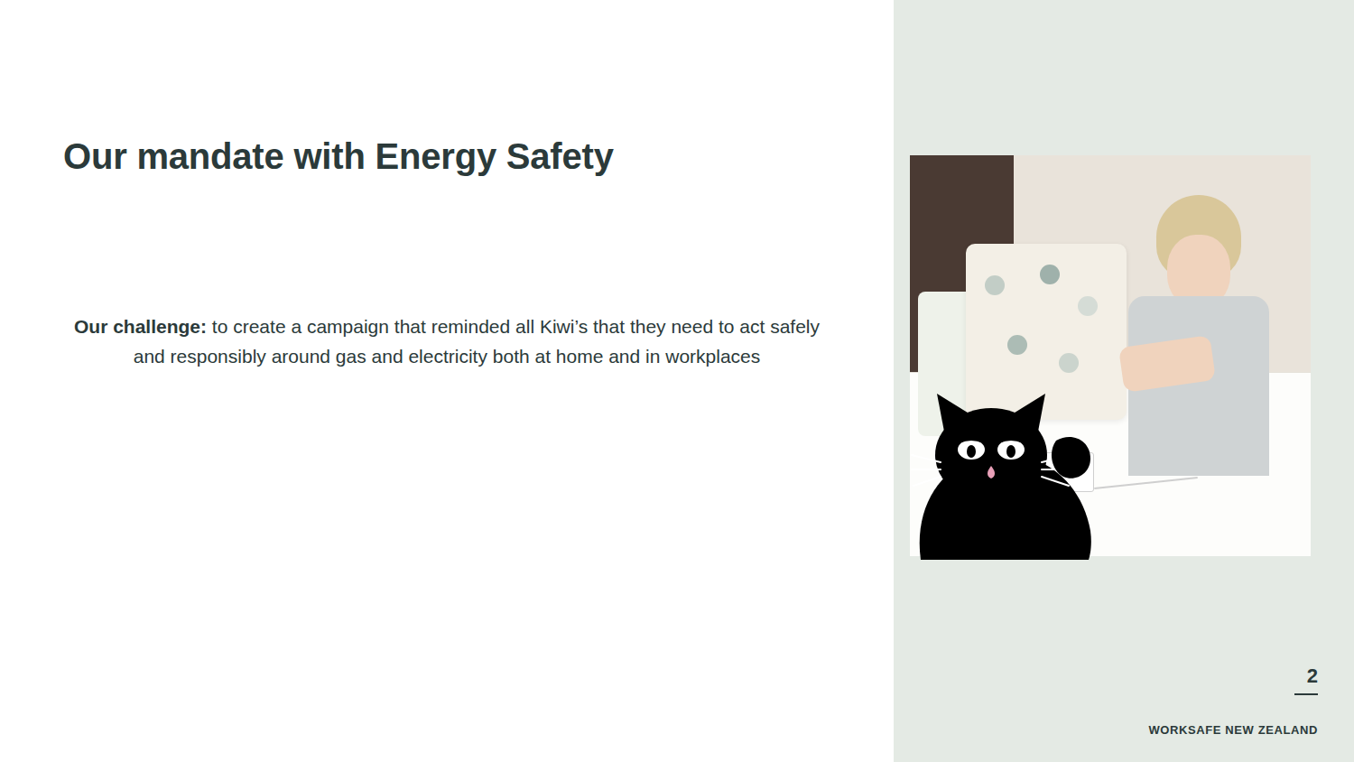Our mandate with Energy Safety
Our challenge: to create a campaign that reminded all Kiwi’s that they need to act safely and responsibly around gas and electricity both at home and in workplaces
2
WORKSAFE NEW ZEALAND